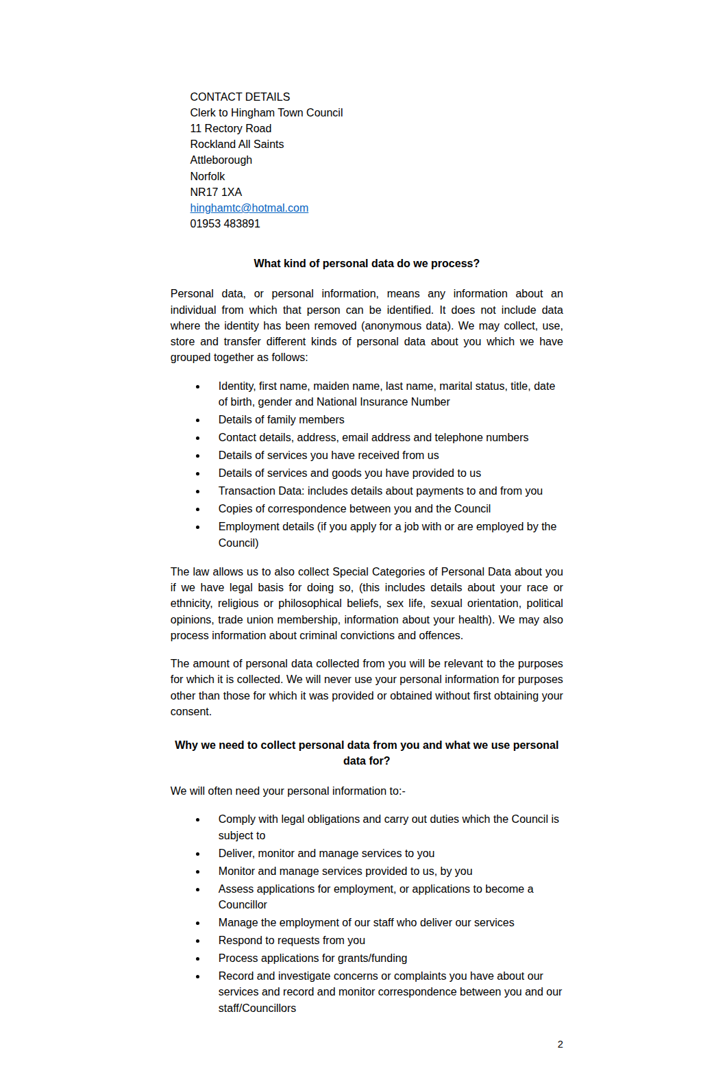CONTACT DETAILS
Clerk to Hingham Town Council
11 Rectory Road
Rockland All Saints
Attleborough
Norfolk
NR17 1XA
hinghamtc@hotmal.com
01953 483891
What kind of personal data do we process?
Personal data, or personal information, means any information about an individual from which that person can be identified. It does not include data where the identity has been removed (anonymous data). We may collect, use, store and transfer different kinds of personal data about you which we have grouped together as follows:
Identity, first name, maiden name, last name, marital status, title, date of birth, gender and National Insurance Number
Details of family members
Contact details, address, email address and telephone numbers
Details of services you have received from us
Details of services and goods you have provided to us
Transaction Data: includes details about payments to and from you
Copies of correspondence between you and the Council
Employment details (if you apply for a job with or are employed by the Council)
The law allows us to also collect Special Categories of Personal Data about you if we have legal basis for doing so, (this includes details about your race or ethnicity, religious or philosophical beliefs, sex life, sexual orientation, political opinions, trade union membership, information about your health). We may also process information about criminal convictions and offences.
The amount of personal data collected from you will be relevant to the purposes for which it is collected. We will never use your personal information for purposes other than those for which it was provided or obtained without first obtaining your consent.
Why we need to collect personal data from you and what we use personal data for?
We will often need your personal information to:-
Comply with legal obligations and carry out duties which the Council is subject to
Deliver, monitor and manage services to you
Monitor and manage services provided to us, by you
Assess applications for employment, or applications to become a Councillor
Manage the employment of our staff who deliver our services
Respond to requests from you
Process applications for grants/funding
Record and investigate concerns or complaints you have about our services and record and monitor correspondence between you and our staff/Councillors
2